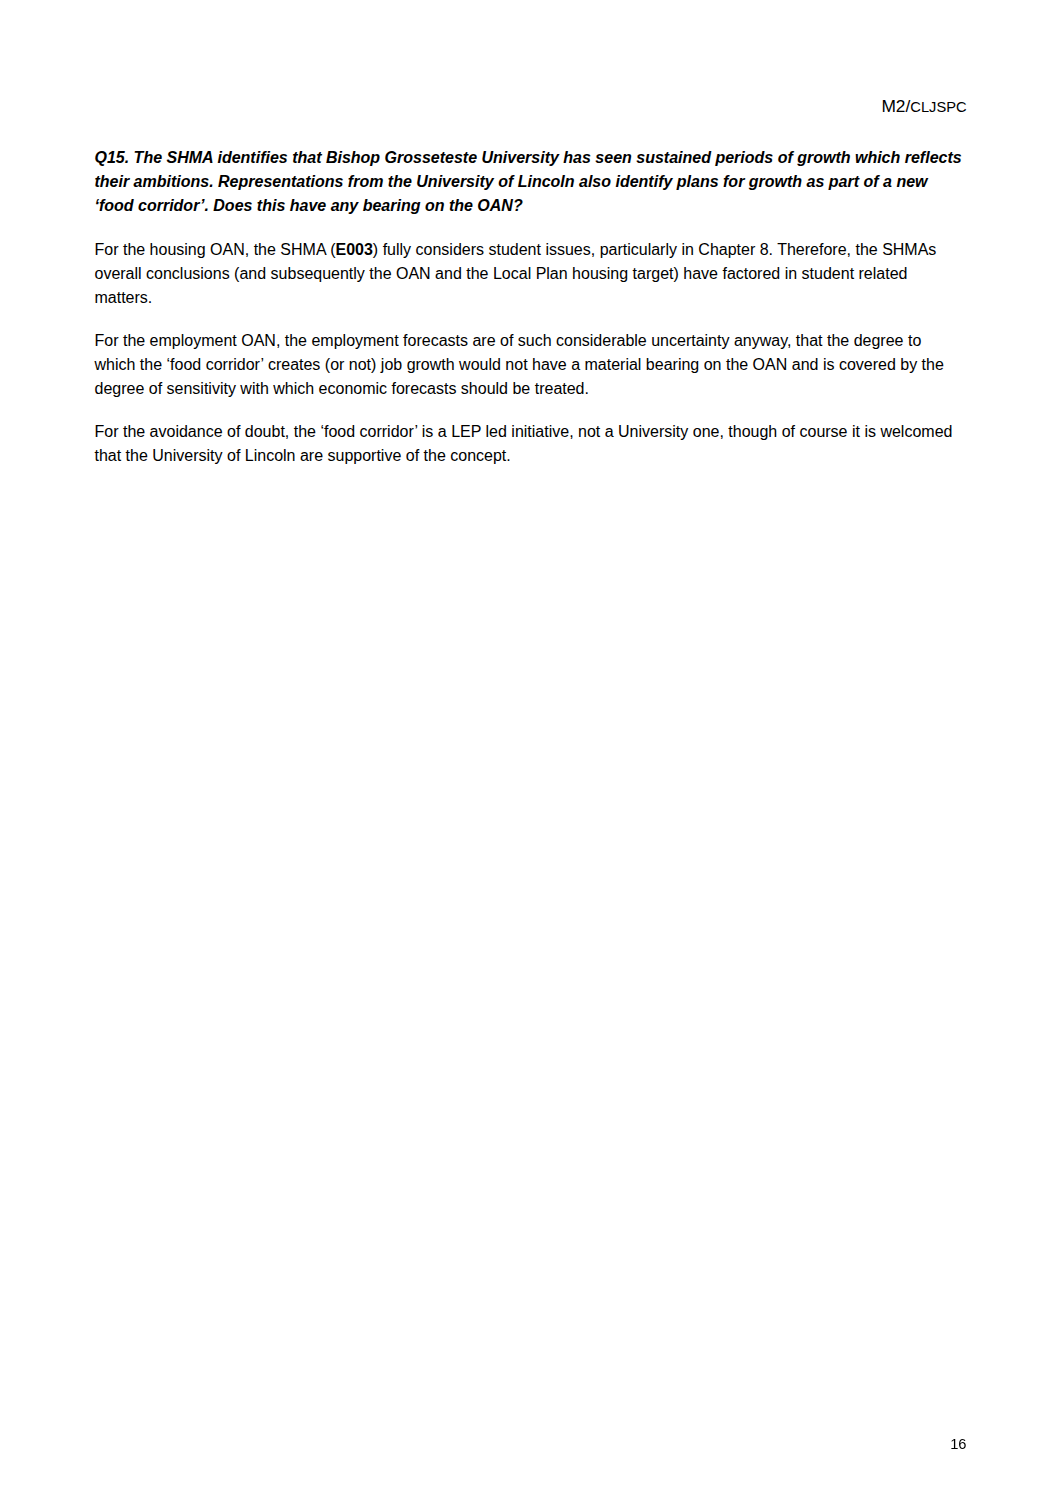M2/CLJSPC
Q15. The SHMA identifies that Bishop Grosseteste University has seen sustained periods of growth which reflects their ambitions. Representations from the University of Lincoln also identify plans for growth as part of a new ‘food corridor’. Does this have any bearing on the OAN?
For the housing OAN, the SHMA (E003) fully considers student issues, particularly in Chapter 8. Therefore, the SHMAs overall conclusions (and subsequently the OAN and the Local Plan housing target) have factored in student related matters.
For the employment OAN, the employment forecasts are of such considerable uncertainty anyway, that the degree to which the ‘food corridor’ creates (or not) job growth would not have a material bearing on the OAN and is covered by the degree of sensitivity with which economic forecasts should be treated.
For the avoidance of doubt, the ‘food corridor’ is a LEP led initiative, not a University one, though of course it is welcomed that the University of Lincoln are supportive of the concept.
16